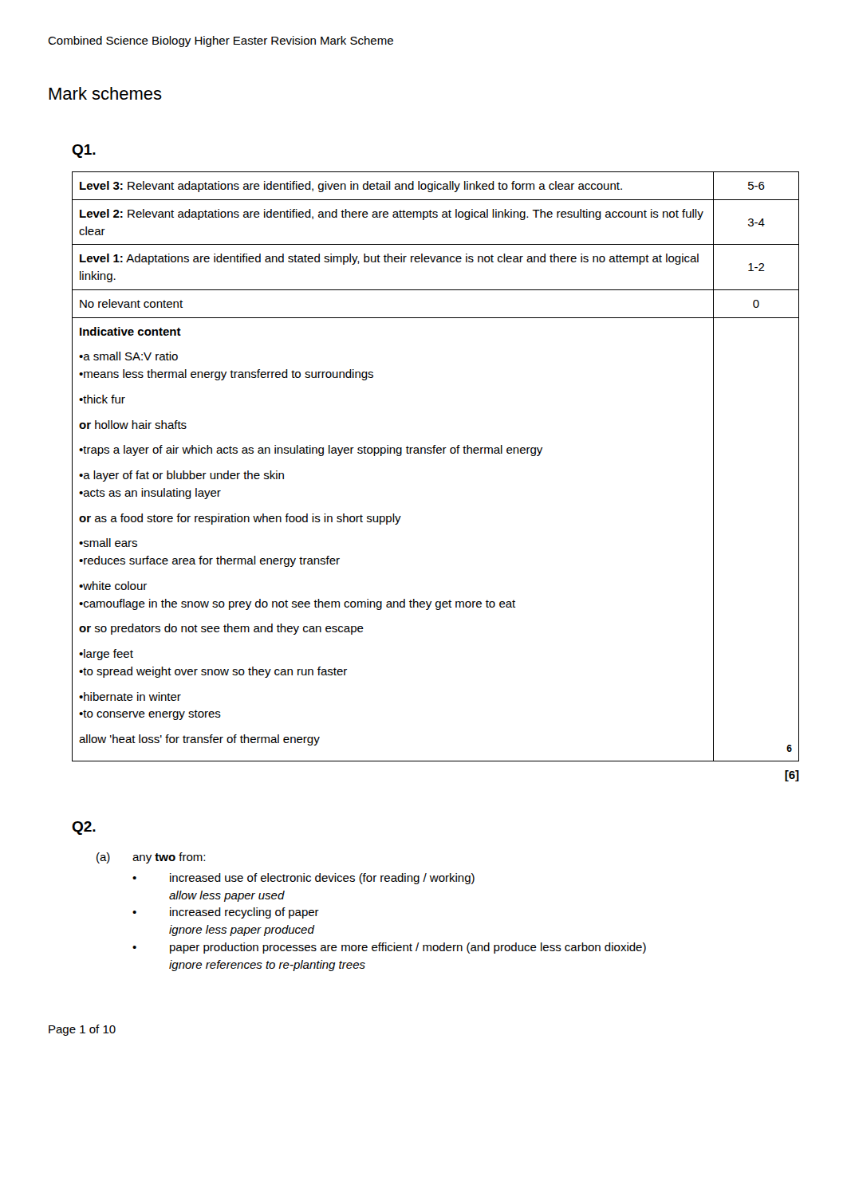Combined Science Biology Higher Easter Revision Mark Scheme
Mark schemes
Q1.
| Level 3: Relevant adaptations are identified, given in detail and logically linked to form a clear account. | 5-6 |
| Level 2: Relevant adaptations are identified, and there are attempts at logical linking. The resulting account is not fully clear | 3-4 |
| Level 1: Adaptations are identified and stated simply, but their relevance is not clear and there is no attempt at logical linking. | 1-2 |
| No relevant content | 0 |
| Indicative content •a small SA:V ratio •means less thermal energy transferred to surroundings •thick fur or hollow hair shafts •traps a layer of air which acts as an insulating layer stopping transfer of thermal energy •a layer of fat or blubber under the skin •acts as an insulating layer or as a food store for respiration when food is in short supply •small ears •reduces surface area for thermal energy transfer •white colour •camouflage in the snow so prey do not see them coming and they get more to eat or so predators do not see them and they can escape •large feet •to spread weight over snow so they can run faster •hibernate in winter •to conserve energy stores allow 'heat loss' for transfer of thermal energy | 6 |
[6]
Q2.
(a)
any two from:
•
increased use of electronic devices (for reading / working)
allow less paper used
•
increased recycling of paper
ignore less paper produced
•
paper production processes are more efficient / modern (and produce less carbon dioxide)
ignore references to re-planting trees
Page 1 of 10